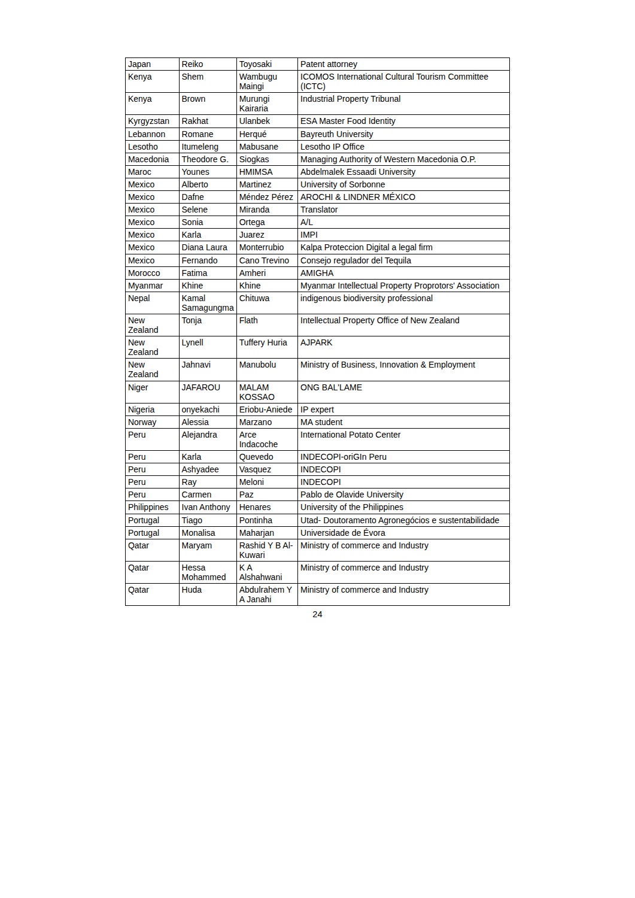| Japan | Reiko | Toyosaki | Patent attorney |
| Kenya | Shem | Wambugu Maingi | ICOMOS International Cultural Tourism Committee (ICTC) |
| Kenya | Brown | Murungi Kairaria | Industrial Property Tribunal |
| Kyrgyzstan | Rakhat | Ulanbek | ESA Master Food Identity |
| Lebannon | Romane | Herqué | Bayreuth University |
| Lesotho | Itumeleng | Mabusane | Lesotho IP Office |
| Macedonia | Theodore G. | Siogkas | Managing Authority of Western Macedonia O.P. |
| Maroc | Younes | HMIMSA | Abdelmalek Essaadi University |
| Mexico | Alberto | Martinez | University of Sorbonne |
| Mexico | Dafne | Méndez Pérez | AROCHI & LINDNER MÉXICO |
| Mexico | Selene | Miranda | Translator |
| Mexico | Sonia | Ortega | A/L |
| Mexico | Karla | Juarez | IMPI |
| Mexico | Diana Laura | Monterrubio | Kalpa Proteccion Digital a legal firm |
| Mexico | Fernando | Cano Trevino | Consejo regulador del Tequila |
| Morocco | Fatima | Amheri | AMIGHA |
| Myanmar | Khine | Khine | Myanmar Intellectual Property Proprotors' Association |
| Nepal | Kamal Samagungma | Chituwa | indigenous biodiversity professional |
| New Zealand | Tonja | Flath | Intellectual Property Office of New Zealand |
| New Zealand | Lynell | Tuffery Huria | AJPARK |
| New Zealand | Jahnavi | Manubolu | Ministry of Business, Innovation & Employment |
| Niger | JAFAROU | MALAM KOSSAO | ONG BAL'LAME |
| Nigeria | onyekachi | Eriobu-Aniede | IP expert |
| Norway | Alessia | Marzano | MA student |
| Peru | Alejandra | Arce Indacoche | International Potato Center |
| Peru | Karla | Quevedo | INDECOPI-oriGIn Peru |
| Peru | Ashyadee | Vasquez | INDECOPI |
| Peru | Ray | Meloni | INDECOPI |
| Peru | Carmen | Paz | Pablo de Olavide University |
| Philippines | Ivan Anthony | Henares | University of the Philippines |
| Portugal | Tiago | Pontinha | Utad- Doutoramento Agronegócios e sustentabilidade |
| Portugal | Monalisa | Maharjan | Universidade de Évora |
| Qatar | Maryam | Rashid Y B Al-Kuwari | Ministry of commerce and Industry |
| Qatar | Hessa Mohammed | K A Alshahwani | Ministry of commerce and Industry |
| Qatar | Huda | Abdulrahem Y A Janahi | Ministry of commerce and Industry |
24